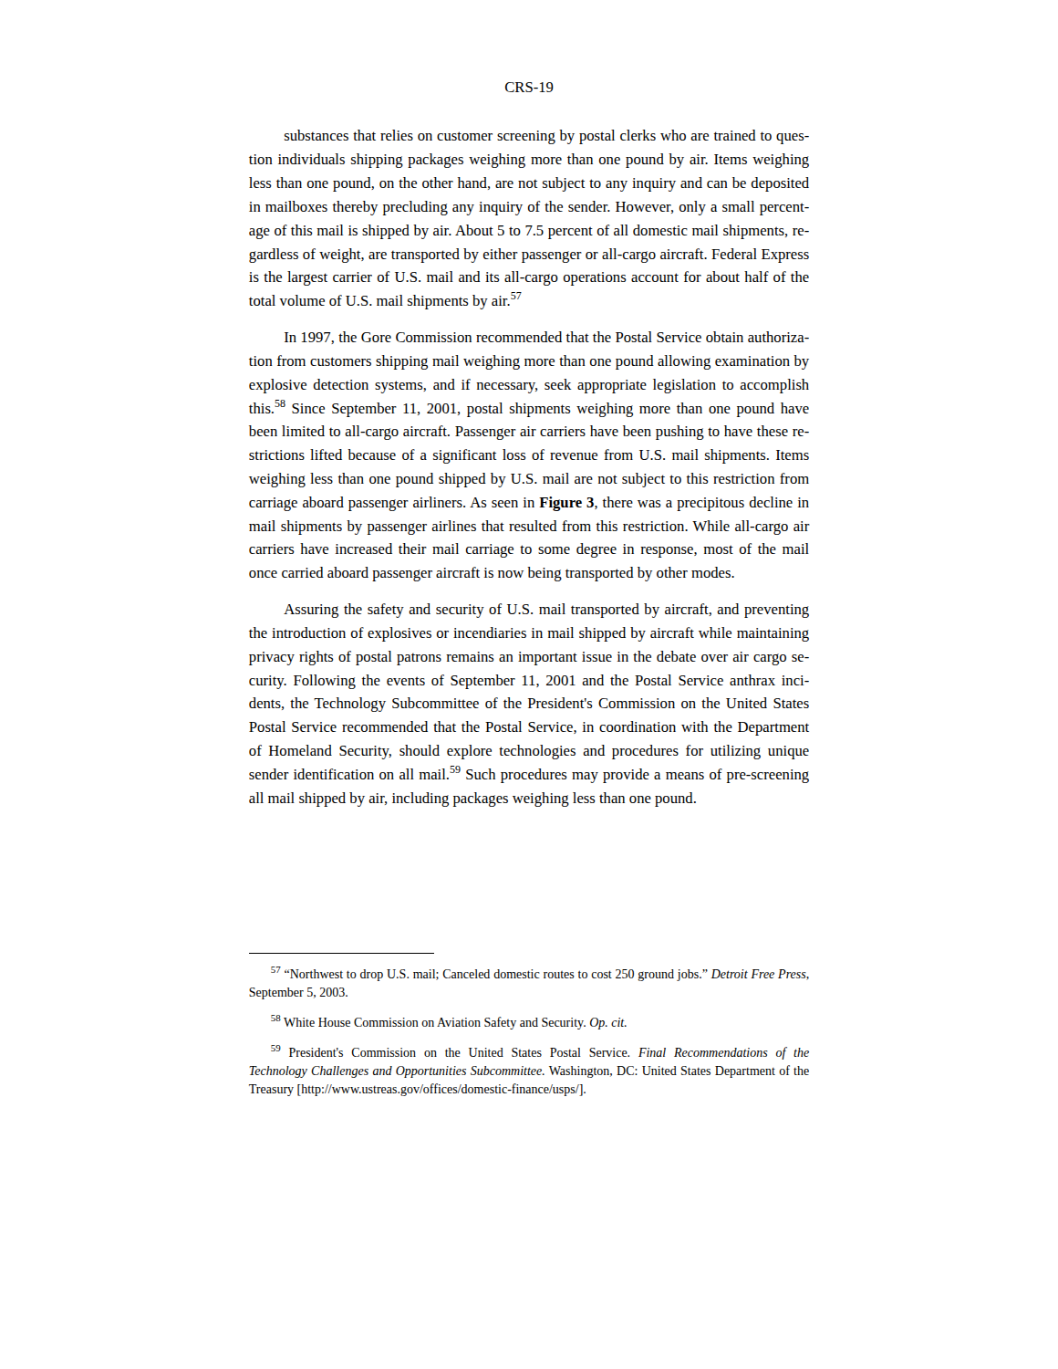CRS-19
substances that relies on customer screening by postal clerks who are trained to question individuals shipping packages weighing more than one pound by air. Items weighing less than one pound, on the other hand, are not subject to any inquiry and can be deposited in mailboxes thereby precluding any inquiry of the sender. However, only a small percentage of this mail is shipped by air. About 5 to 7.5 percent of all domestic mail shipments, regardless of weight, are transported by either passenger or all-cargo aircraft. Federal Express is the largest carrier of U.S. mail and its all-cargo operations account for about half of the total volume of U.S. mail shipments by air.57
In 1997, the Gore Commission recommended that the Postal Service obtain authorization from customers shipping mail weighing more than one pound allowing examination by explosive detection systems, and if necessary, seek appropriate legislation to accomplish this.58 Since September 11, 2001, postal shipments weighing more than one pound have been limited to all-cargo aircraft. Passenger air carriers have been pushing to have these restrictions lifted because of a significant loss of revenue from U.S. mail shipments. Items weighing less than one pound shipped by U.S. mail are not subject to this restriction from carriage aboard passenger airliners. As seen in Figure 3, there was a precipitous decline in mail shipments by passenger airlines that resulted from this restriction. While all-cargo air carriers have increased their mail carriage to some degree in response, most of the mail once carried aboard passenger aircraft is now being transported by other modes.
Assuring the safety and security of U.S. mail transported by aircraft, and preventing the introduction of explosives or incendiaries in mail shipped by aircraft while maintaining privacy rights of postal patrons remains an important issue in the debate over air cargo security. Following the events of September 11, 2001 and the Postal Service anthrax incidents, the Technology Subcommittee of the President's Commission on the United States Postal Service recommended that the Postal Service, in coordination with the Department of Homeland Security, should explore technologies and procedures for utilizing unique sender identification on all mail.59 Such procedures may provide a means of pre-screening all mail shipped by air, including packages weighing less than one pound.
57 “Northwest to drop U.S. mail; Canceled domestic routes to cost 250 ground jobs.” Detroit Free Press, September 5, 2003.
58 White House Commission on Aviation Safety and Security. Op. cit.
59 President's Commission on the United States Postal Service. Final Recommendations of the Technology Challenges and Opportunities Subcommittee. Washington, DC: United States Department of the Treasury [http://www.ustreas.gov/offices/domestic-finance/usps/].